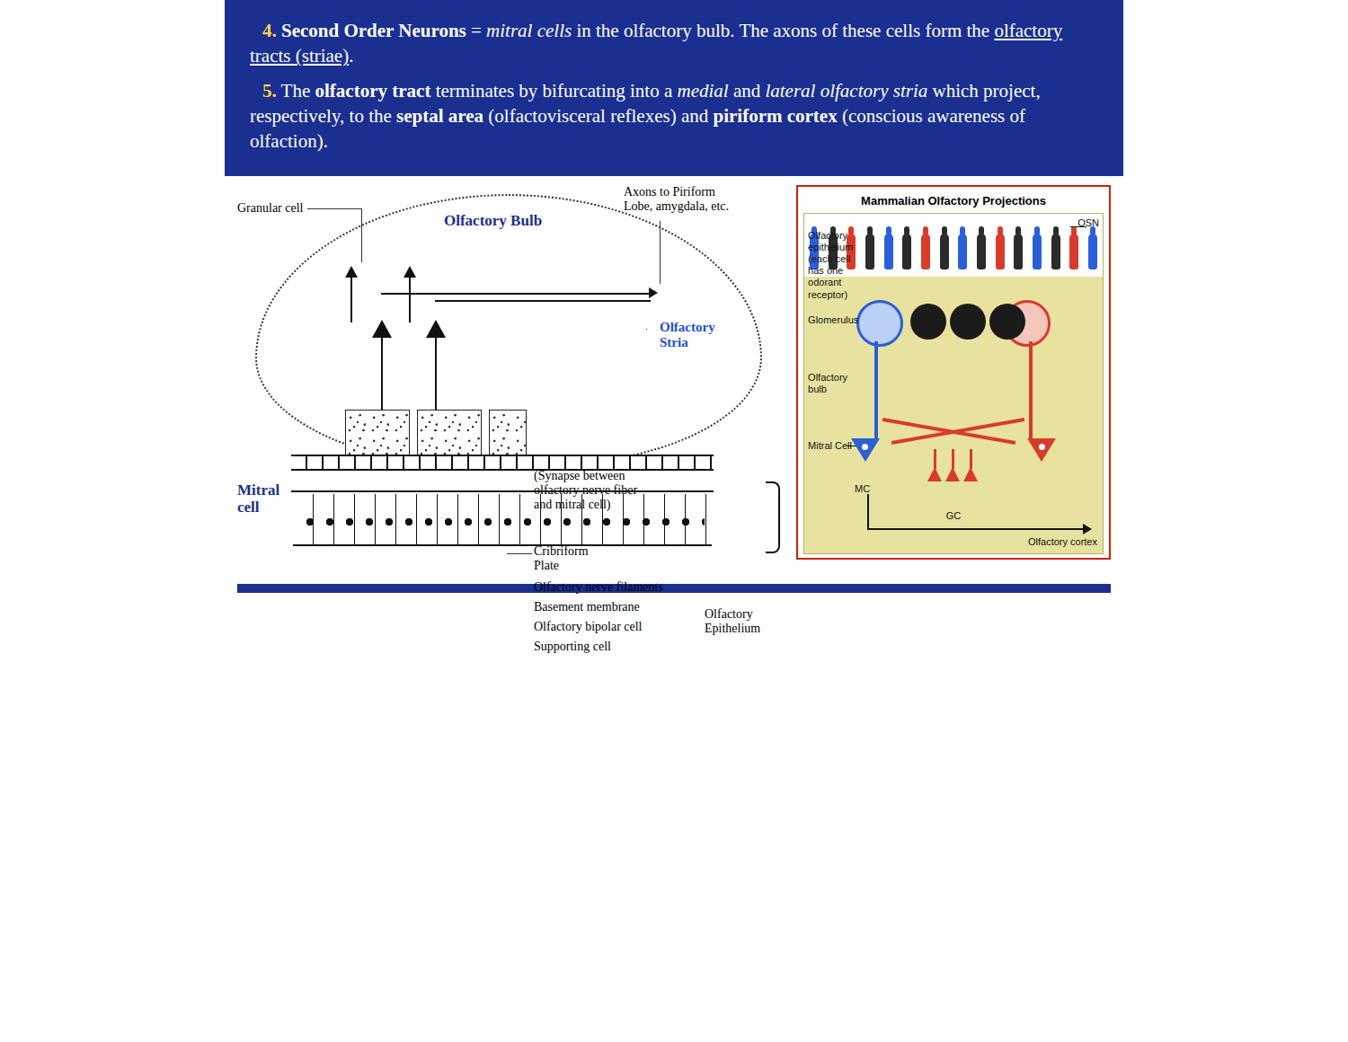4. Second Order Neurons = mitral cells in the olfactory bulb. The axons of these cells form the olfactory tracts (striae).
5. The olfactory tract terminates by bifurcating into a medial and lateral olfactory stria which project, respectively, to the septal area (olfactovisceral reflexes) and piriform cortex (conscious awareness of olfaction).
Olfactory Bulb
Granular cell
Axons to Piriform
Lobe, amygdala, etc.
Olfactory
Stria
Mitral
cell
Olfactory Glomerulus
(Synapse between
olfactory nerve fiber
and mitral cell)
Cribriform
Plate
Olfactory nerve filaments
Basement membrane
Olfactory bipolar cell
Supporting cell
Olfactory
Epithelium
Mammalian Olfactory Projections
OSN
Olfactory
epithelium
(each cell
has one
odorant
receptor)
Glomerulus
Olfactory
bulb
Mitral Cell
MC
GC
Olfactory cortex